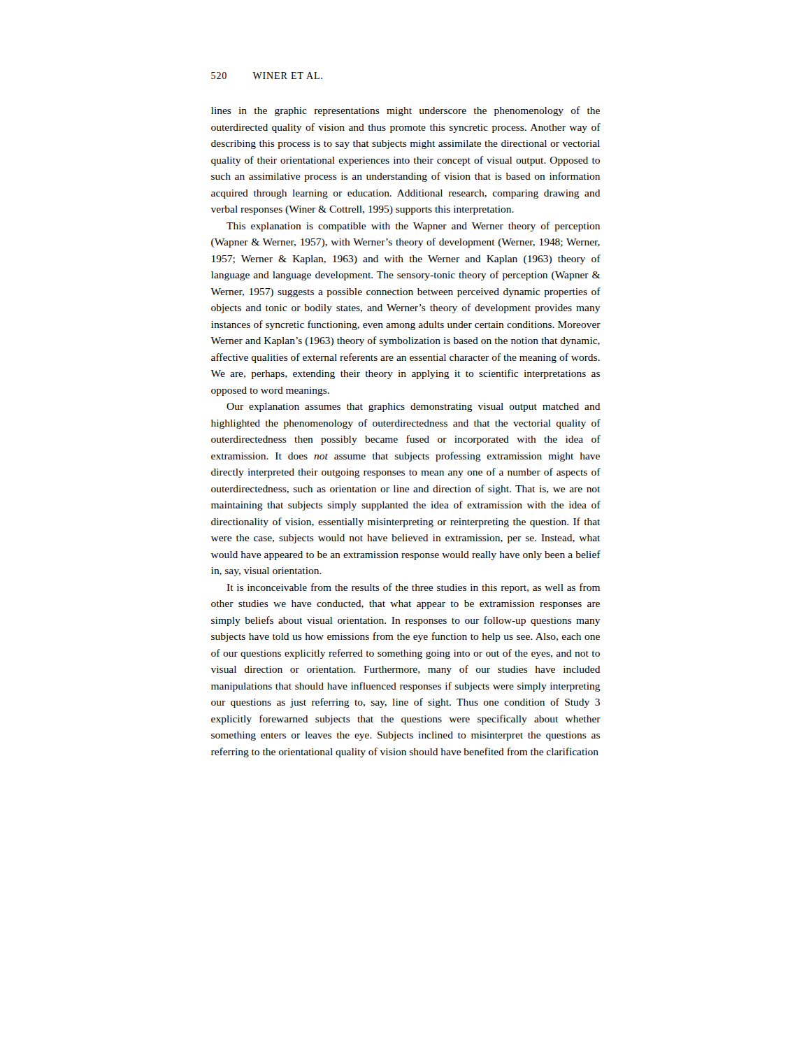520 WINER ET AL.
lines in the graphic representations might underscore the phenomenology of the outerdirected quality of vision and thus promote this syncretic process. Another way of describing this process is to say that subjects might assimilate the directional or vectorial quality of their orientational experiences into their concept of visual output. Opposed to such an assimilative process is an understanding of vision that is based on information acquired through learning or education. Additional research, comparing drawing and verbal responses (Winer & Cottrell, 1995) supports this interpretation.
This explanation is compatible with the Wapner and Werner theory of perception (Wapner & Werner, 1957), with Werner’s theory of development (Werner, 1948; Werner, 1957; Werner & Kaplan, 1963) and with the Werner and Kaplan (1963) theory of language and language development. The sensory-tonic theory of perception (Wapner & Werner, 1957) suggests a possible connection between perceived dynamic properties of objects and tonic or bodily states, and Werner’s theory of development provides many instances of syncretic functioning, even among adults under certain conditions. Moreover Werner and Kaplan’s (1963) theory of symbolization is based on the notion that dynamic, affective qualities of external referents are an essential character of the meaning of words. We are, perhaps, extending their theory in applying it to scientific interpretations as opposed to word meanings.
Our explanation assumes that graphics demonstrating visual output matched and highlighted the phenomenology of outerdirectedness and that the vectorial quality of outerdirectedness then possibly became fused or incorporated with the idea of extramission. It does not assume that subjects professing extramission might have directly interpreted their outgoing responses to mean any one of a number of aspects of outerdirectedness, such as orientation or line and direction of sight. That is, we are not maintaining that subjects simply supplanted the idea of extramission with the idea of directionality of vision, essentially misinterpreting or reinterpreting the question. If that were the case, subjects would not have believed in extramission, per se. Instead, what would have appeared to be an extramission response would really have only been a belief in, say, visual orientation.
It is inconceivable from the results of the three studies in this report, as well as from other studies we have conducted, that what appear to be extramission responses are simply beliefs about visual orientation. In responses to our follow-up questions many subjects have told us how emissions from the eye function to help us see. Also, each one of our questions explicitly referred to something going into or out of the eyes, and not to visual direction or orientation. Furthermore, many of our studies have included manipulations that should have influenced responses if subjects were simply interpreting our questions as just referring to, say, line of sight. Thus one condition of Study 3 explicitly forewarned subjects that the questions were specifically about whether something enters or leaves the eye. Subjects inclined to misinterpret the questions as referring to the orientational quality of vision should have benefited from the clarification